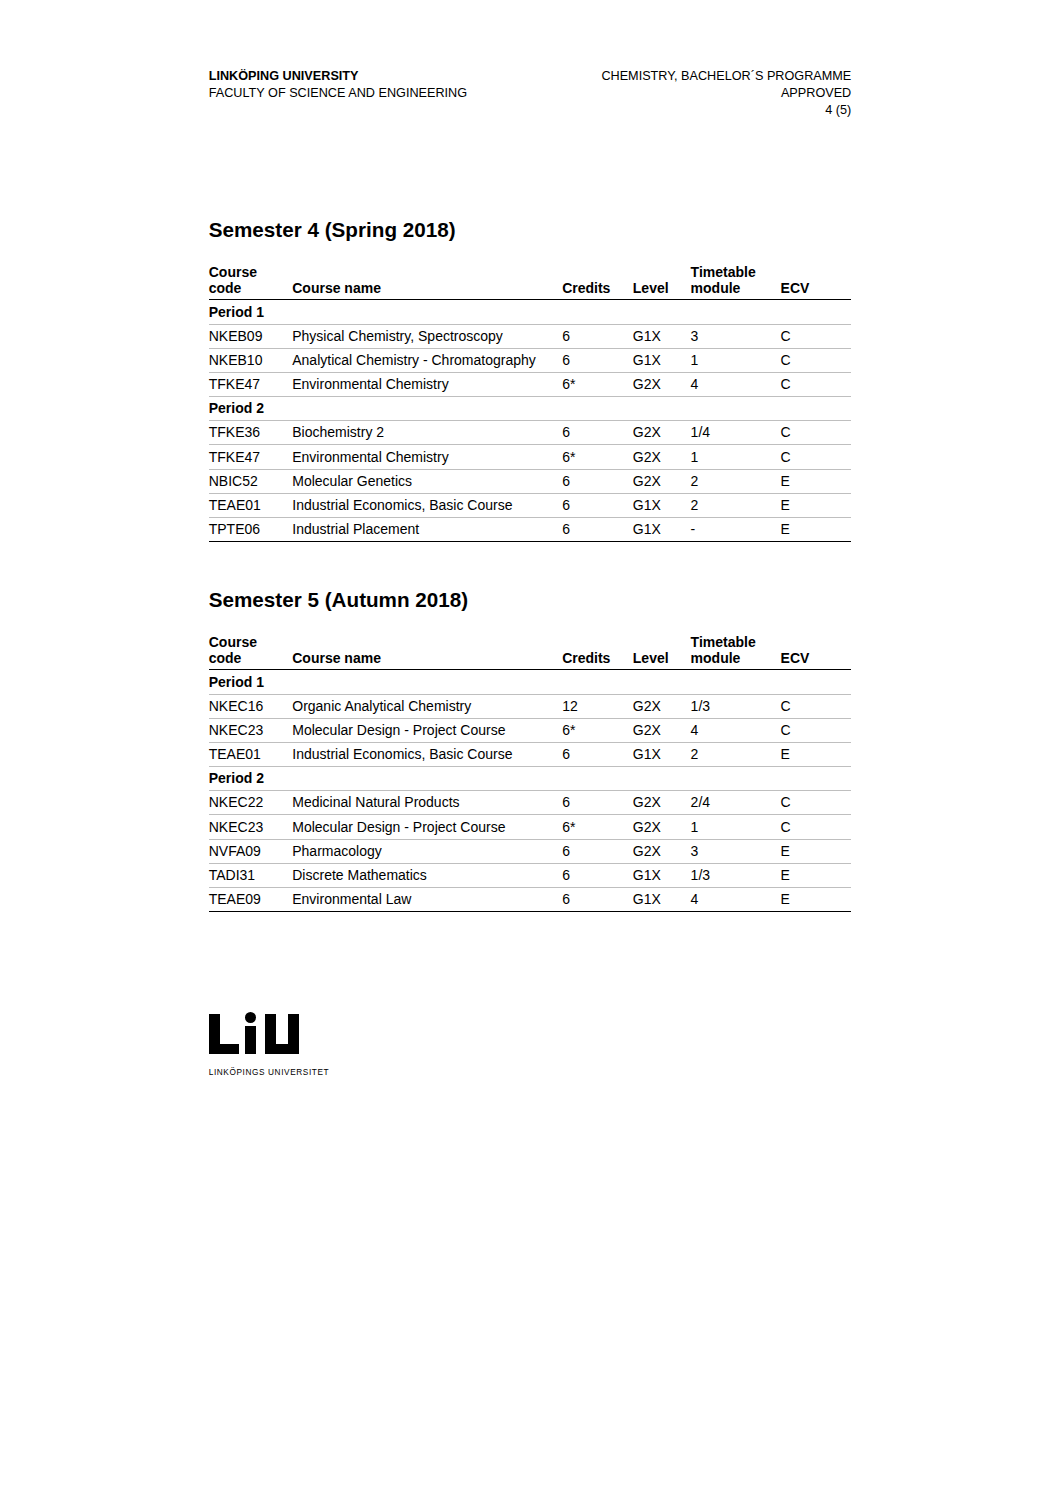LINKÖPING UNIVERSITY
FACULTY OF SCIENCE AND ENGINEERING
CHEMISTRY, BACHELOR´S PROGRAMME
APPROVED
4 (5)
Semester 4 (Spring 2018)
| Course code | Course name | Credits | Level | Timetable module | ECV |
| --- | --- | --- | --- | --- | --- |
| Period 1 |
| NKEB09 | Physical Chemistry, Spectroscopy | 6 | G1X | 3 | C |
| NKEB10 | Analytical Chemistry - Chromatography | 6 | G1X | 1 | C |
| TFKE47 | Environmental Chemistry | 6* | G2X | 4 | C |
| Period 2 |
| TFKE36 | Biochemistry 2 | 6 | G2X | 1/4 | C |
| TFKE47 | Environmental Chemistry | 6* | G2X | 1 | C |
| NBIC52 | Molecular Genetics | 6 | G2X | 2 | E |
| TEAE01 | Industrial Economics, Basic Course | 6 | G1X | 2 | E |
| TPTE06 | Industrial Placement | 6 | G1X | - | E |
Semester 5 (Autumn 2018)
| Course code | Course name | Credits | Level | Timetable module | ECV |
| --- | --- | --- | --- | --- | --- |
| Period 1 |
| NKEC16 | Organic Analytical Chemistry | 12 | G2X | 1/3 | C |
| NKEC23 | Molecular Design - Project Course | 6* | G2X | 4 | C |
| TEAE01 | Industrial Economics, Basic Course | 6 | G1X | 2 | E |
| Period 2 |
| NKEC22 | Medicinal Natural Products | 6 | G2X | 2/4 | C |
| NKEC23 | Molecular Design - Project Course | 6* | G2X | 1 | C |
| NVFA09 | Pharmacology | 6 | G2X | 3 | E |
| TADI31 | Discrete Mathematics | 6 | G1X | 1/3 | E |
| TEAE09 | Environmental Law | 6 | G1X | 4 | E |
Linköpings universitet